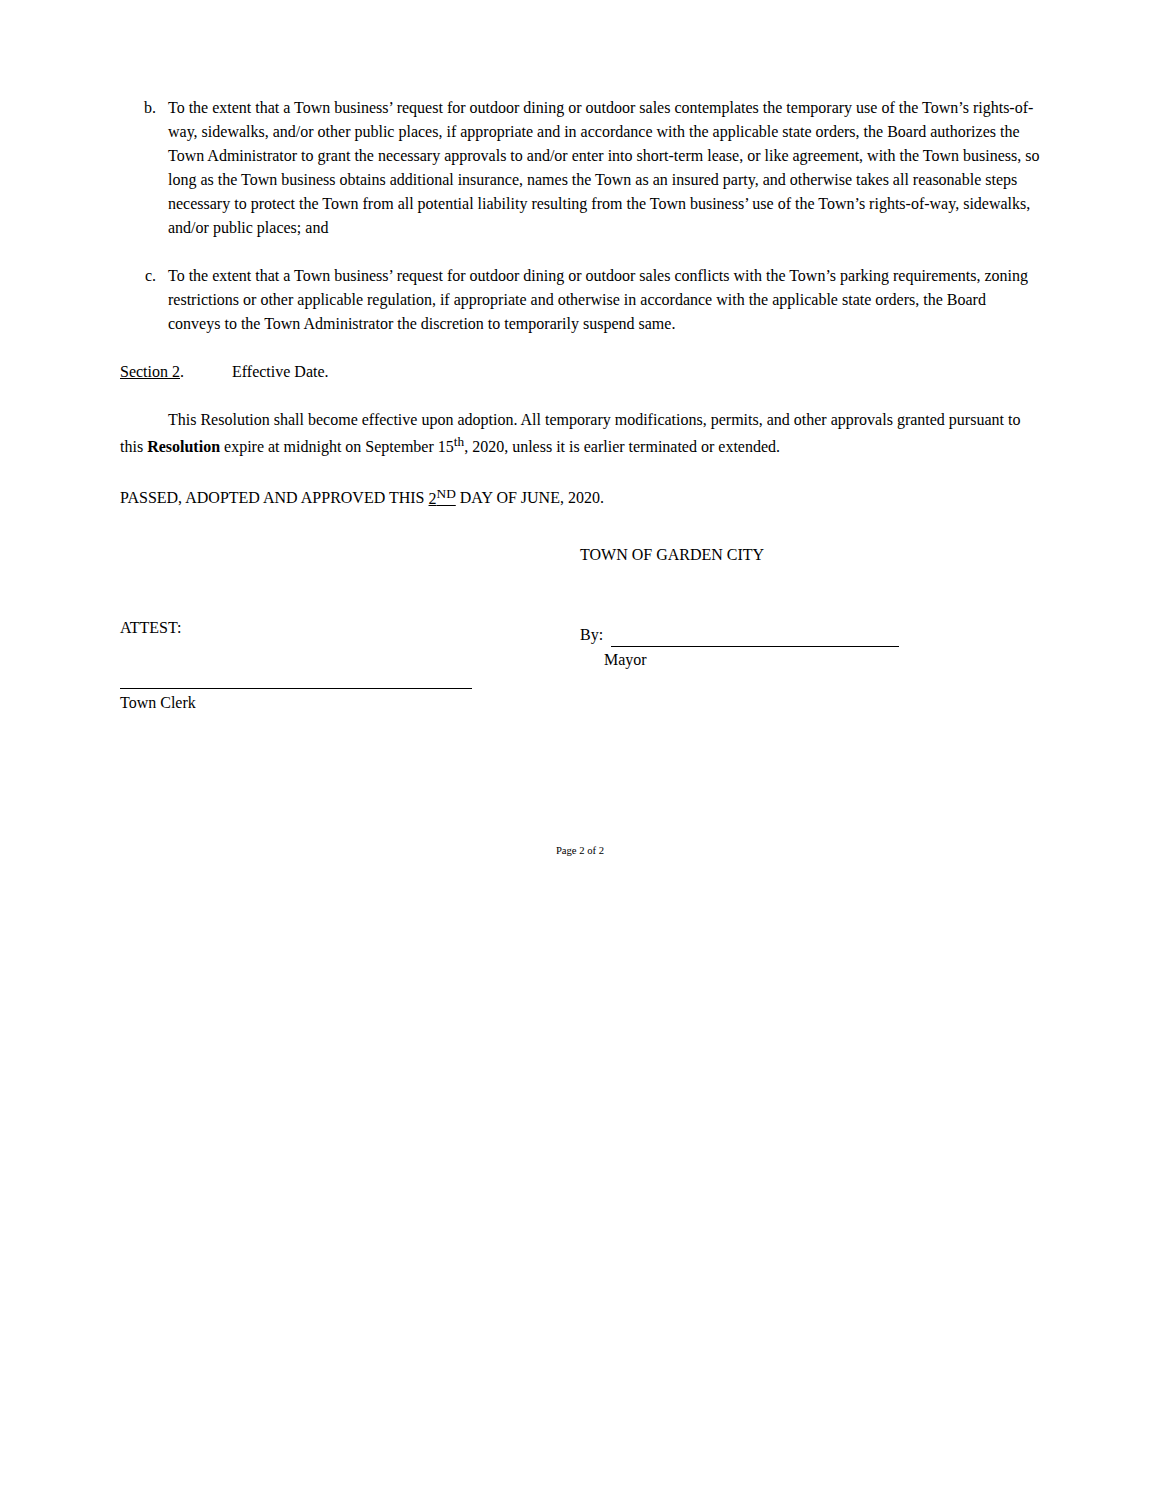To the extent that a Town business’ request for outdoor dining or outdoor sales contemplates the temporary use of the Town’s rights-of-way, sidewalks, and/or other public places, if appropriate and in accordance with the applicable state orders, the Board authorizes the Town Administrator to grant the necessary approvals to and/or enter into short-term lease, or like agreement, with the Town business, so long as the Town business obtains additional insurance, names the Town as an insured party, and otherwise takes all reasonable steps necessary to protect the Town from all potential liability resulting from the Town business’ use of the Town’s rights-of-way, sidewalks, and/or public places; and
To the extent that a Town business’ request for outdoor dining or outdoor sales conflicts with the Town’s parking requirements, zoning restrictions or other applicable regulation, if appropriate and otherwise in accordance with the applicable state orders, the Board conveys to the Town Administrator the discretion to temporarily suspend same.
Section 2.Effective Date.
This Resolution shall become effective upon adoption. All temporary modifications, permits, and other approvals granted pursuant to this Resolution expire at midnight on September 15th, 2020, unless it is earlier terminated or extended.
PASSED, ADOPTED AND APPROVED THIS 2ND DAY OF JUNE, 2020.
TOWN OF GARDEN CITY
By:
Mayor
ATTEST:
Town Clerk
Page 2 of 2